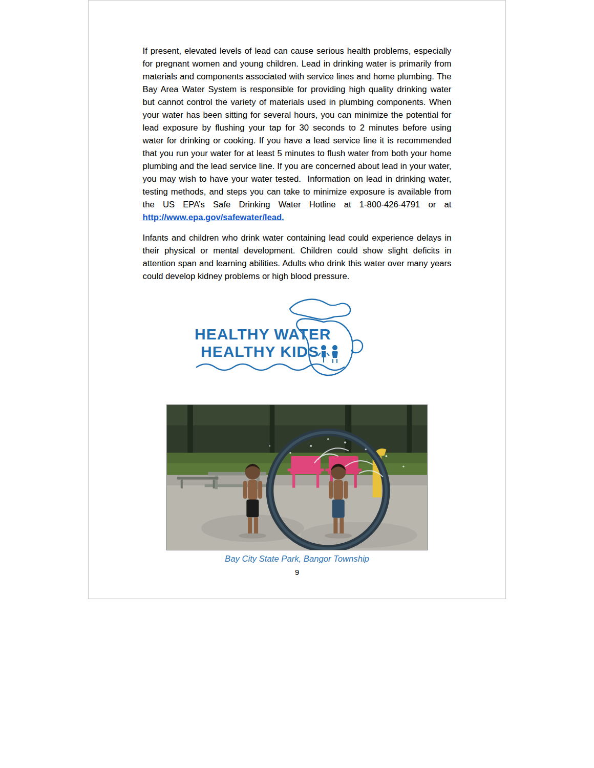If present, elevated levels of lead can cause serious health problems, especially for pregnant women and young children. Lead in drinking water is primarily from materials and components associated with service lines and home plumbing. The Bay Area Water System is responsible for providing high quality drinking water but cannot control the variety of materials used in plumbing components. When your water has been sitting for several hours, you can minimize the potential for lead exposure by flushing your tap for 30 seconds to 2 minutes before using water for drinking or cooking. If you have a lead service line it is recommended that you run your water for at least 5 minutes to flush water from both your home plumbing and the lead service line. If you are concerned about lead in your water, you may wish to have your water tested. Information on lead in drinking water, testing methods, and steps you can take to minimize exposure is available from the US EPA’s Safe Drinking Water Hotline at 1-800-426-4791 or at http://www.epa.gov/safewater/lead.
Infants and children who drink water containing lead could experience delays in their physical or mental development. Children could show slight deficits in attention span and learning abilities. Adults who drink this water over many years could develop kidney problems or high blood pressure.
HEALTHY WATER HEALTHY KIDS
Bay City State Park, Bangor Township
9